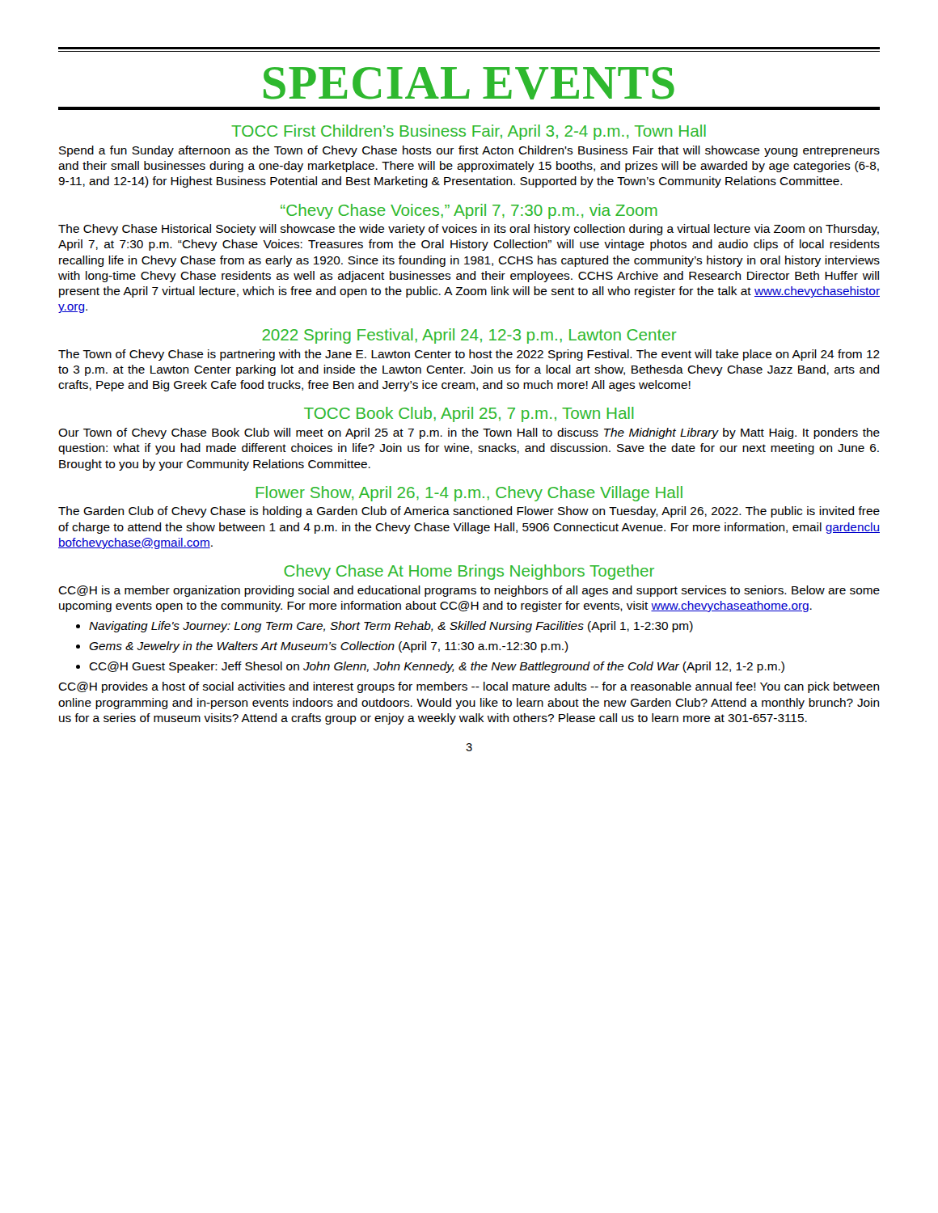SPECIAL EVENTS
TOCC First Children’s Business Fair, April 3, 2-4 p.m., Town Hall
Spend a fun Sunday afternoon as the Town of Chevy Chase hosts our first Acton Children's Business Fair that will showcase young entrepreneurs and their small businesses during a one-day marketplace. There will be approximately 15 booths, and prizes will be awarded by age categories (6-8, 9-11, and 12-14) for Highest Business Potential and Best Marketing & Presentation. Supported by the Town’s Community Relations Committee.
“Chevy Chase Voices,” April 7, 7:30 p.m., via Zoom
The Chevy Chase Historical Society will showcase the wide variety of voices in its oral history collection during a virtual lecture via Zoom on Thursday, April 7, at 7:30 p.m. “Chevy Chase Voices: Treasures from the Oral History Collection” will use vintage photos and audio clips of local residents recalling life in Chevy Chase from as early as 1920. Since its founding in 1981, CCHS has captured the community’s history in oral history interviews with long-time Chevy Chase residents as well as adjacent businesses and their employees. CCHS Archive and Research Director Beth Huffer will present the April 7 virtual lecture, which is free and open to the public. A Zoom link will be sent to all who register for the talk at www.chevychasehistory.org.
2022 Spring Festival, April 24, 12-3 p.m., Lawton Center
The Town of Chevy Chase is partnering with the Jane E. Lawton Center to host the 2022 Spring Festival. The event will take place on April 24 from 12 to 3 p.m. at the Lawton Center parking lot and inside the Lawton Center. Join us for a local art show, Bethesda Chevy Chase Jazz Band, arts and crafts, Pepe and Big Greek Cafe food trucks, free Ben and Jerry’s ice cream, and so much more! All ages welcome!
TOCC Book Club, April 25, 7 p.m., Town Hall
Our Town of Chevy Chase Book Club will meet on April 25 at 7 p.m. in the Town Hall to discuss The Midnight Library by Matt Haig. It ponders the question: what if you had made different choices in life? Join us for wine, snacks, and discussion. Save the date for our next meeting on June 6. Brought to you by your Community Relations Committee.
Flower Show, April 26, 1-4 p.m., Chevy Chase Village Hall
The Garden Club of Chevy Chase is holding a Garden Club of America sanctioned Flower Show on Tuesday, April 26, 2022. The public is invited free of charge to attend the show between 1 and 4 p.m. in the Chevy Chase Village Hall, 5906 Connecticut Avenue. For more information, email gardenclubofchevychase@gmail.com.
Chevy Chase At Home Brings Neighbors Together
CC@H is a member organization providing social and educational programs to neighbors of all ages and support services to seniors. Below are some upcoming events open to the community. For more information about CC@H and to register for events, visit www.chevychaseathome.org.
Navigating Life's Journey: Long Term Care, Short Term Rehab, & Skilled Nursing Facilities (April 1, 1-2:30 pm)
Gems & Jewelry in the Walters Art Museum’s Collection (April 7, 11:30 a.m.-12:30 p.m.)
CC@H Guest Speaker: Jeff Shesol on John Glenn, John Kennedy, & the New Battleground of the Cold War (April 12, 1-2 p.m.)
CC@H provides a host of social activities and interest groups for members -- local mature adults -- for a reasonable annual fee! You can pick between online programming and in-person events indoors and outdoors. Would you like to learn about the new Garden Club? Attend a monthly brunch? Join us for a series of museum visits? Attend a crafts group or enjoy a weekly walk with others? Please call us to learn more at 301-657-3115.
3